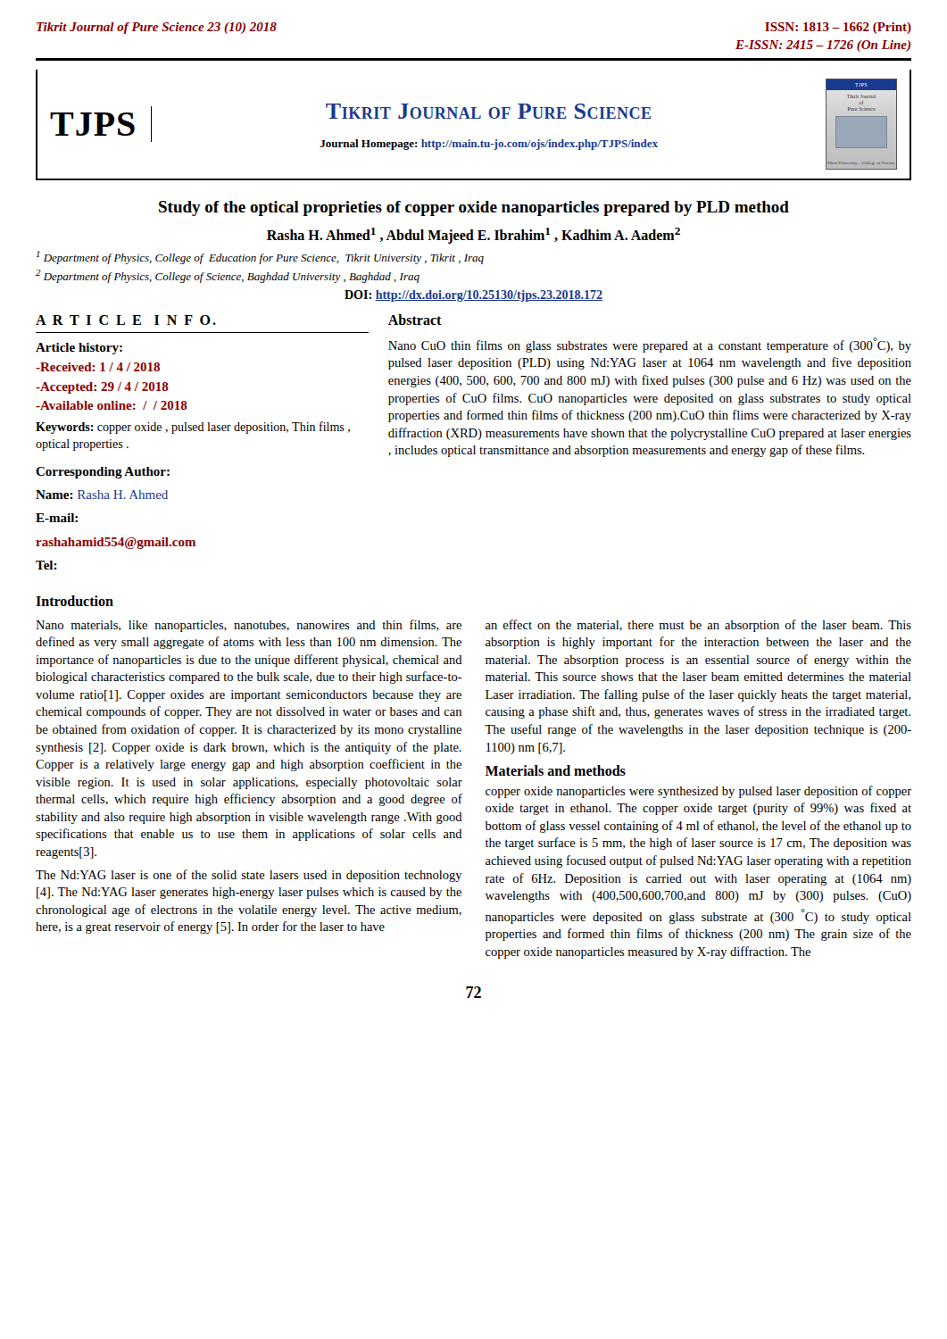Tikrit Journal of Pure Science 23 (10) 2018
ISSN: 1813 – 1662 (Print)
E-ISSN: 2415 – 1726 (On Line)
TJPS
Tikrit Journal of Pure Science
Journal Homepage: http://main.tu-jo.com/ojs/index.php/TJPS/index
TJPS
Tikrit Journal
of
Pure Science
Tikrit University – College of Science
Study of the optical proprieties of copper oxide nanoparticles prepared by PLD method
Rasha H. Ahmed1 , Abdul Majeed E. Ibrahim1 , Kadhim A. Aadem2
1 Department of Physics, College of Education for Pure Science, Tikrit University , Tikrit , Iraq
2 Department of Physics, College of Science, Baghdad University , Baghdad , Iraq
DOI: http://dx.doi.org/10.25130/tjps.23.2018.172
A R T I C L E I N F O.
Article history:
-Received: 1 / 4 / 2018
-Accepted: 29 / 4 / 2018
-Available online: / / 2018
Keywords: copper oxide , pulsed laser deposition, Thin films , optical properties .
Corresponding Author:
Name: Rasha H. Ahmed
E-mail:
rashahamid554@gmail.com
Tel:
Abstract
Nano CuO thin films on glass substrates were prepared at a constant temperature of (300°C), by pulsed laser deposition (PLD) using Nd:YAG laser at 1064 nm wavelength and five deposition energies (400, 500, 600, 700 and 800 mJ) with fixed pulses (300 pulse and 6 Hz) was used on the properties of CuO films. CuO nanoparticles were deposited on glass substrates to study optical properties and formed thin films of thickness (200 nm).CuO thin flims were characterized by X-ray diffraction (XRD) measurements have shown that the polycrystalline CuO prepared at laser energies , includes optical transmittance and absorption measurements and energy gap of these films.
Introduction
Nano materials, like nanoparticles, nanotubes, nanowires and thin films, are defined as very small aggregate of atoms with less than 100 nm dimension. The importance of nanoparticles is due to the unique different physical, chemical and biological characteristics compared to the bulk scale, due to their high surface-to-volume ratio[1]. Copper oxides are important semiconductors because they are chemical compounds of copper. They are not dissolved in water or bases and can be obtained from oxidation of copper. It is characterized by its mono crystalline synthesis [2]. Copper oxide is dark brown, which is the antiquity of the plate. Copper is a relatively large energy gap and high absorption coefficient in the visible region. It is used in solar applications, especially photovoltaic solar thermal cells, which require high efficiency absorption and a good degree of stability and also require high absorption in visible wavelength range .With good specifications that enable us to use them in applications of solar cells and reagents[3].
The Nd:YAG laser is one of the solid state lasers used in deposition technology [4]. The Nd:YAG laser generates high-energy laser pulses which is caused by the chronological age of electrons in the volatile energy level. The active medium, here, is a great reservoir of energy [5]. In order for the laser to have
an effect on the material, there must be an absorption of the laser beam. This absorption is highly important for the interaction between the laser and the material. The absorption process is an essential source of energy within the material. This source shows that the laser beam emitted determines the material Laser irradiation. The falling pulse of the laser quickly heats the target material, causing a phase shift and, thus, generates waves of stress in the irradiated target. The useful range of the wavelengths in the laser deposition technique is (200-1100) nm [6,7].
Materials and methods
copper oxide nanoparticles were synthesized by pulsed laser deposition of copper oxide target in ethanol. The copper oxide target (purity of 99%) was fixed at bottom of glass vessel containing of 4 ml of ethanol, the level of the ethanol up to the target surface is 5 mm, the high of laser source is 17 cm, The deposition was achieved using focused output of pulsed Nd:YAG laser operating with a repetition rate of 6Hz. Deposition is carried out with laser operating at (1064 nm) wavelengths with (400,500,600,700,and 800) mJ by (300) pulses. (CuO) nanoparticles were deposited on glass substrate at (300 °C) to study optical properties and formed thin films of thickness (200 nm) The grain size of the copper oxide nanoparticles measured by X-ray diffraction. The
72